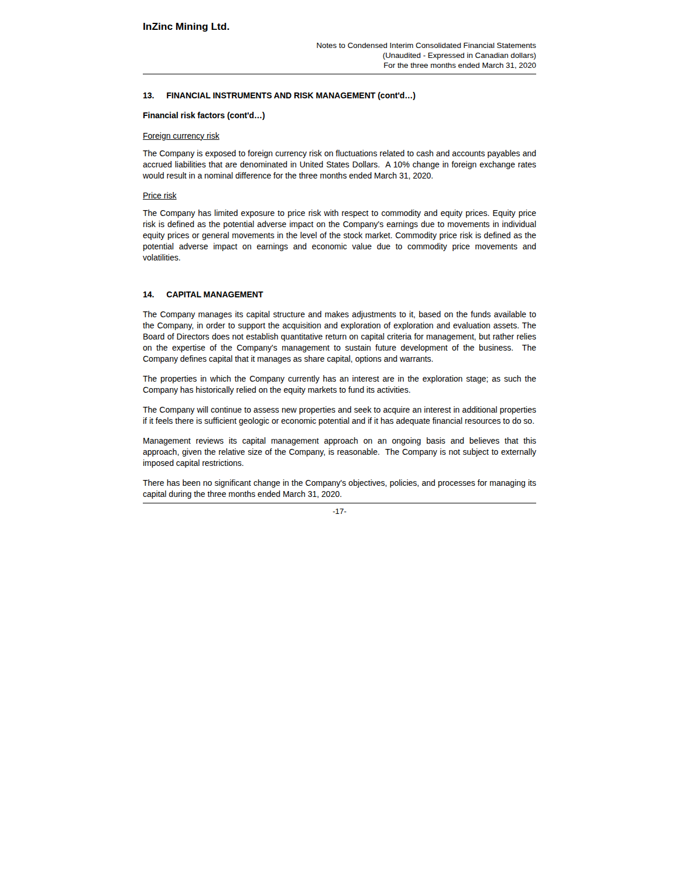InZinc Mining Ltd.
Notes to Condensed Interim Consolidated Financial Statements
(Unaudited - Expressed in Canadian dollars)
For the three months ended March 31, 2020
13. FINANCIAL INSTRUMENTS AND RISK MANAGEMENT (cont'd…)
Financial risk factors (cont'd…)
Foreign currency risk
The Company is exposed to foreign currency risk on fluctuations related to cash and accounts payables and accrued liabilities that are denominated in United States Dollars. A 10% change in foreign exchange rates would result in a nominal difference for the three months ended March 31, 2020.
Price risk
The Company has limited exposure to price risk with respect to commodity and equity prices. Equity price risk is defined as the potential adverse impact on the Company's earnings due to movements in individual equity prices or general movements in the level of the stock market. Commodity price risk is defined as the potential adverse impact on earnings and economic value due to commodity price movements and volatilities.
14. CAPITAL MANAGEMENT
The Company manages its capital structure and makes adjustments to it, based on the funds available to the Company, in order to support the acquisition and exploration of exploration and evaluation assets. The Board of Directors does not establish quantitative return on capital criteria for management, but rather relies on the expertise of the Company's management to sustain future development of the business. The Company defines capital that it manages as share capital, options and warrants.
The properties in which the Company currently has an interest are in the exploration stage; as such the Company has historically relied on the equity markets to fund its activities.
The Company will continue to assess new properties and seek to acquire an interest in additional properties if it feels there is sufficient geologic or economic potential and if it has adequate financial resources to do so.
Management reviews its capital management approach on an ongoing basis and believes that this approach, given the relative size of the Company, is reasonable. The Company is not subject to externally imposed capital restrictions.
There has been no significant change in the Company's objectives, policies, and processes for managing its capital during the three months ended March 31, 2020.
-17-